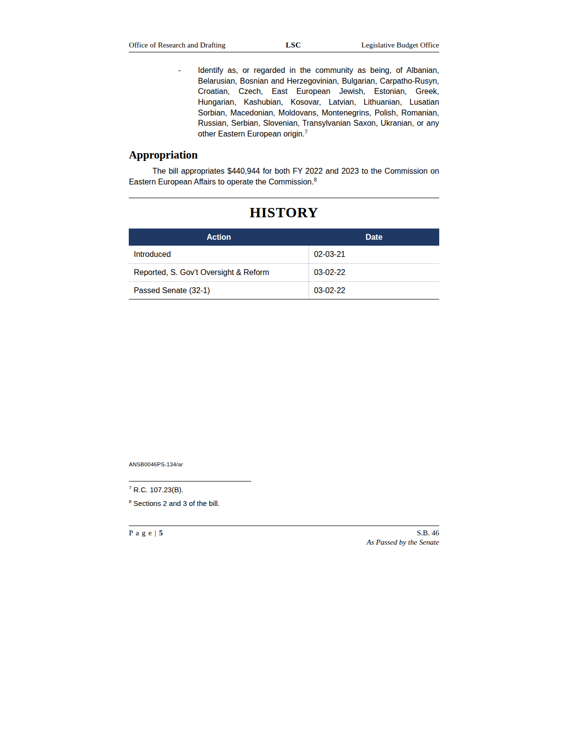Office of Research and Drafting
LSC
Legislative Budget Office
Identify as, or regarded in the community as being, of Albanian, Belarusian, Bosnian and Herzegovinian, Bulgarian, Carpatho-Rusyn, Croatian, Czech, East European Jewish, Estonian, Greek, Hungarian, Kashubian, Kosovar, Latvian, Lithuanian, Lusatian Sorbian, Macedonian, Moldovans, Montenegrins, Polish, Romanian, Russian, Serbian, Slovenian, Transylvanian Saxon, Ukranian, or any other Eastern European origin.7
Appropriation
The bill appropriates $440,944 for both FY 2022 and 2023 to the Commission on Eastern European Affairs to operate the Commission.8
HISTORY
| Action | Date |
| --- | --- |
| Introduced | 02-03-21 |
| Reported, S. Gov’t Oversight & Reform | 03-02-22 |
| Passed Senate (32-1) | 03-02-22 |
ANSB0046PS-134/ar
7 R.C. 107.23(B).
8 Sections 2 and 3 of the bill.
P a g e | 5
S.B. 46
As Passed by the Senate